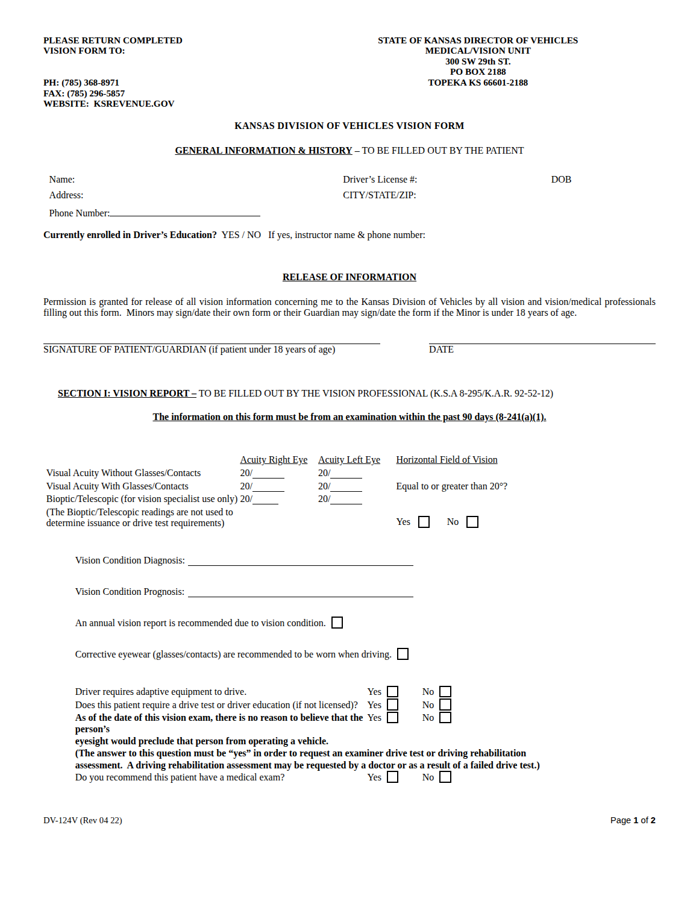| PLEASE RETURN COMPLETED VISION FORM TO: | STATE OF KANSAS DIRECTOR OF VEHICLES MEDICAL/VISION UNIT 300 SW 29th ST. PO BOX 2188 |
| PH: (785) 368-8971 FAX: (785) 296-5857 WEBSITE: KSREVENUE.GOV | TOPEKA KS 66601-2188 |
KANSAS DIVISION OF VEHICLES VISION FORM
GENERAL INFORMATION & HISTORY – TO BE FILLED OUT BY THE PATIENT
| Name: | Driver’s License #: | DOB |
| Address: | CITY/STATE/ZIP: |
| Phone Number: |
Currently enrolled in Driver’s Education? YES / NO If yes, instructor name & phone number:
RELEASE OF INFORMATION
Permission is granted for release of all vision information concerning me to the Kansas Division of Vehicles by all vision and vision/medical professionals filling out this form. Minors may sign/date their own form or their Guardian may sign/date the form if the Minor is under 18 years of age.
| SIGNATURE OF PATIENT/GUARDIAN (if patient under 18 years of age) | | DATE |
SECTION I: VISION REPORT – TO BE FILLED OUT BY THE VISION PROFESSIONAL (K.S.A 8-295/K.A.R. 92-52-12)
The information on this form must be from an examination within the past 90 days (8-241(a)(1).
| | Acuity Right Eye | Acuity Left Eye | Horizontal Field of Vision |
| Visual Acuity Without Glasses/Contacts | 20/ | 20/ | |
| Visual Acuity With Glasses/Contacts | 20/ | 20/ | Equal to or greater than 20°? |
| Bioptic/Telescopic (for vision specialist use only) | 20/ | 20/ | |
| (The Bioptic/Telescopic readings are not used to determine issuance or drive test requirements) | | Yes No |
Vision Condition Diagnosis:
Vision Condition Prognosis:
An annual vision report is recommended due to vision condition.
Corrective eyewear (glasses/contacts) are recommended to be worn when driving.
| Driver requires adaptive equipment to drive. | Yes | No |
| Does this patient require a drive test or driver education (if not licensed)? | Yes | No |
| As of the date of this vision exam, there is no reason to believe that the person’s | Yes | No |
| eyesight would preclude that person from operating a vehicle. |
| (The answer to this question must be “yes” in order to request an examiner drive test or driving rehabilitation |
| assessment. A driving rehabilitation assessment may be requested by a doctor or as a result of a failed drive test.) |
| Do you recommend this patient have a medical exam? | Yes | No |
| DV-124V (Rev 04 22) | Page 1 of 2 |